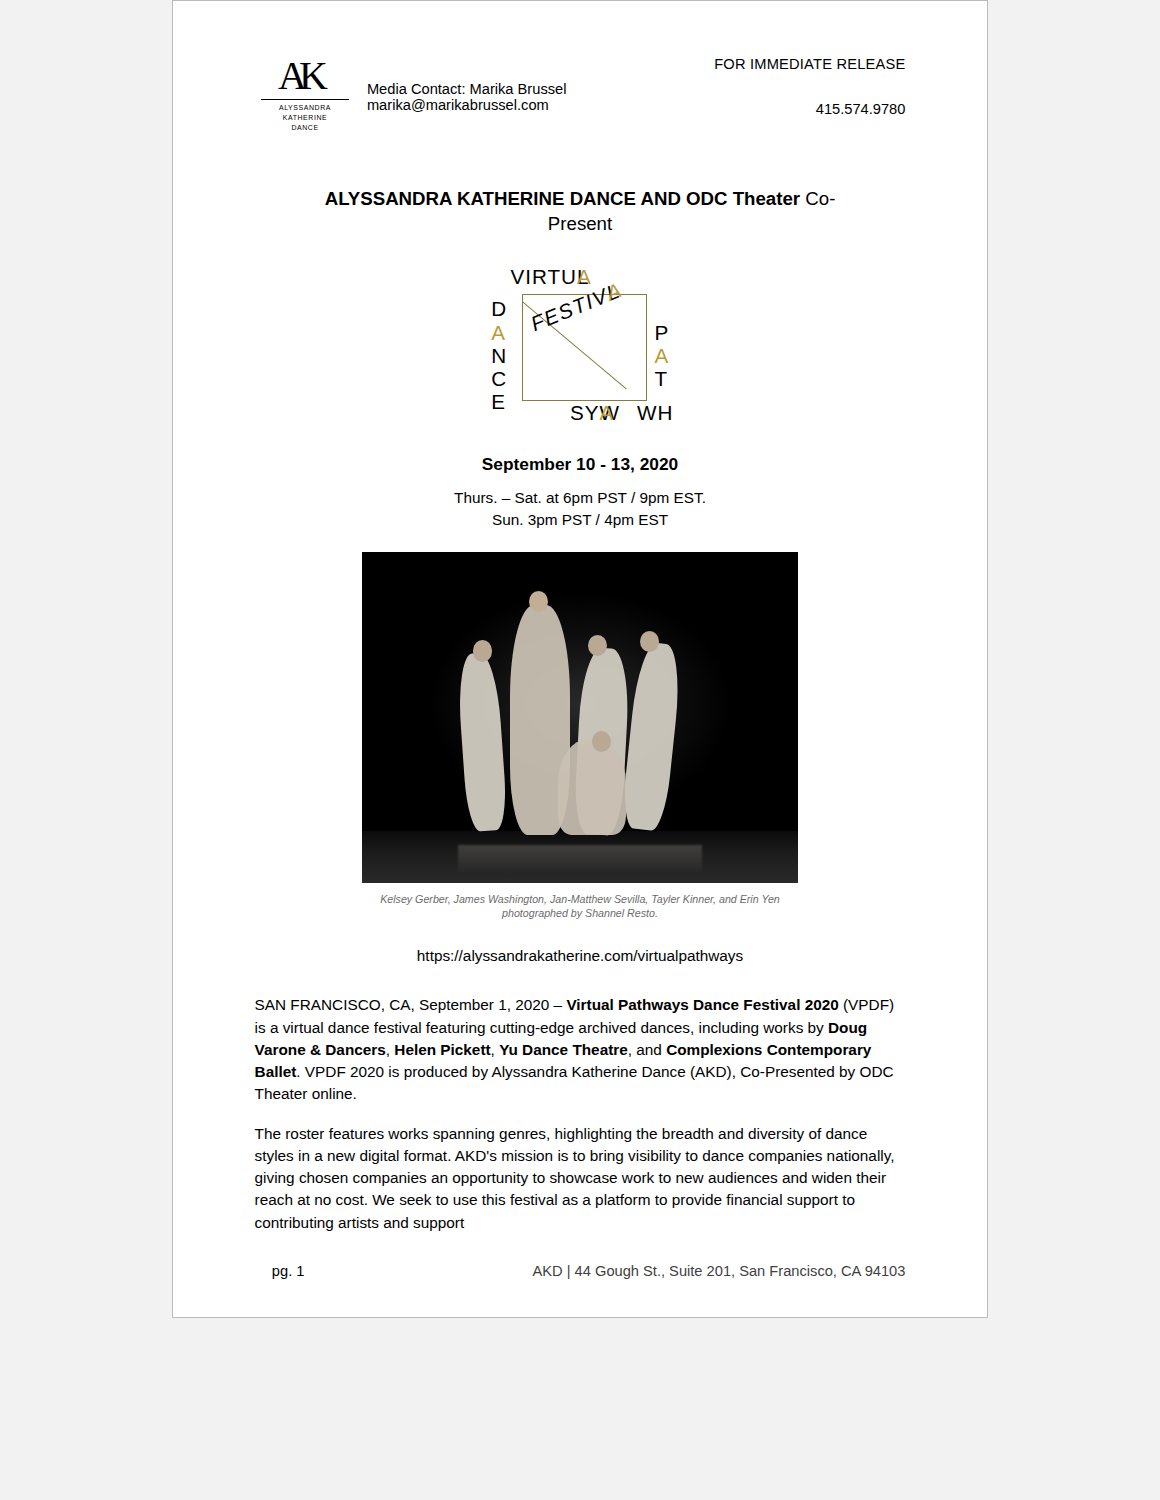AK
Alyssandra
Katherine
Dance
Media Contact: Marika Brussel marika@marikabrussel.com
FOR IMMEDIATE RELEASE
415.574.9780
ALYSSANDRA KATHERINE DANCE AND ODC Theater Co-
Present
VIRTUAL D A N C E P A T WH SYAW FESTIVAL
September 10 - 13, 2020
Thurs. – Sat. at 6pm PST / 9pm EST.
Sun. 3pm PST / 4pm EST
Kelsey Gerber, James Washington, Jan-Matthew Sevilla, Tayler Kinner, and Erin Yen photographed by Shannel Resto.
https://alyssandrakatherine.com/virtualpathways
SAN FRANCISCO, CA, September 1, 2020 – Virtual Pathways Dance Festival 2020 (VPDF) is a virtual dance festival featuring cutting-edge archived dances, including works by Doug Varone & Dancers, Helen Pickett, Yu Dance Theatre, and Complexions Contemporary Ballet. VPDF 2020 is produced by Alyssandra Katherine Dance (AKD), Co-Presented by ODC Theater online.
The roster features works spanning genres, highlighting the breadth and diversity of dance styles in a new digital format. AKD's mission is to bring visibility to dance companies nationally, giving chosen companies an opportunity to showcase work to new audiences and widen their reach at no cost. We seek to use this festival as a platform to provide financial support to contributing artists and support
pg. 1
AKD | 44 Gough St., Suite 201, San Francisco, CA 94103